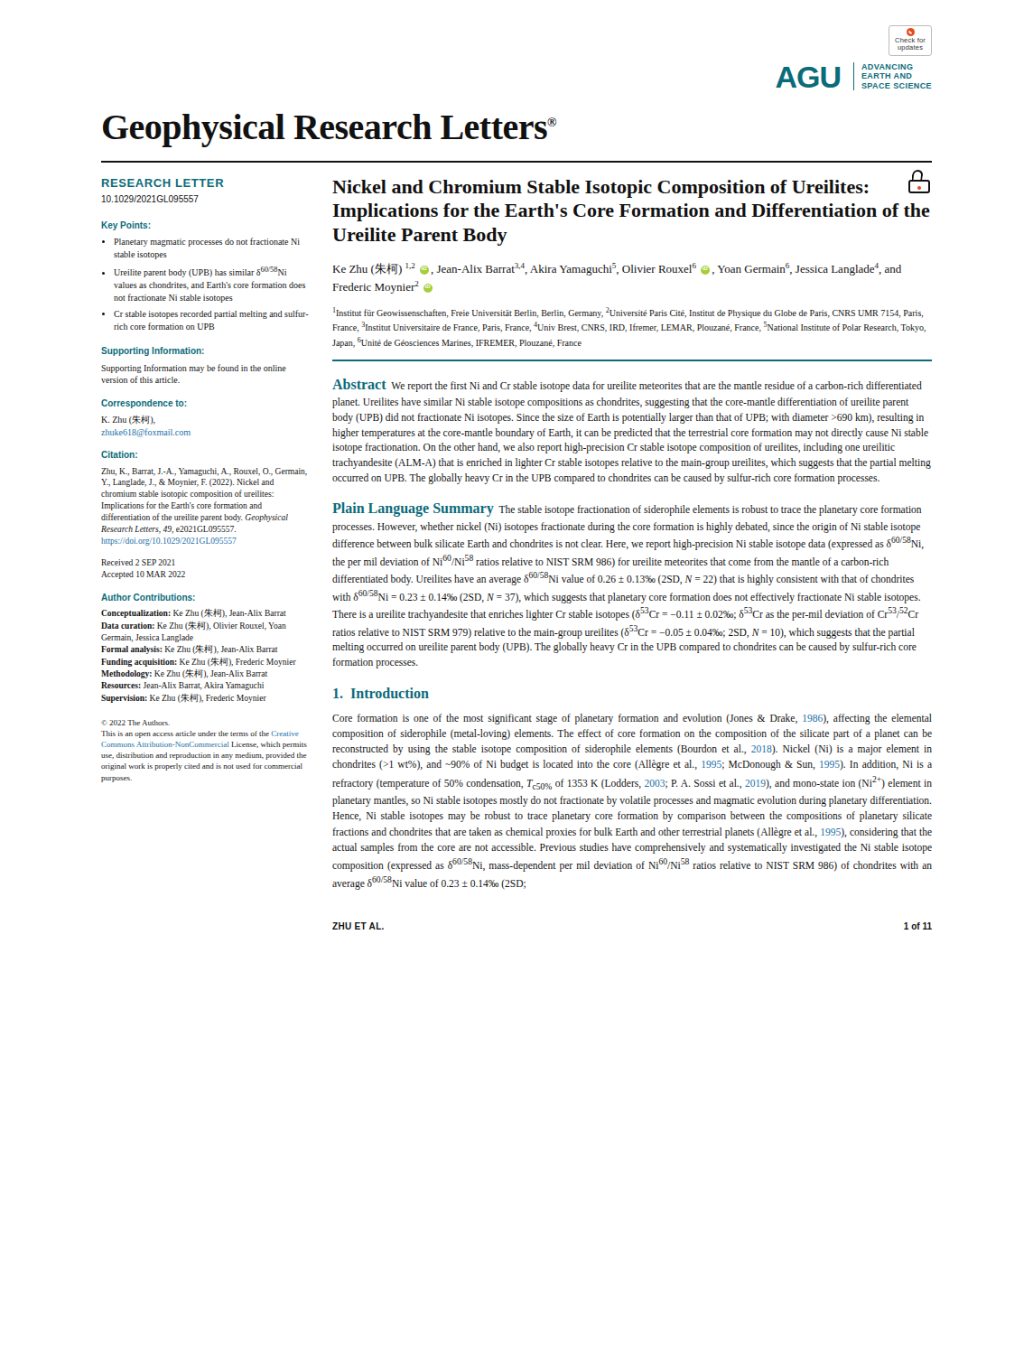Check for
updates
AGU
Advancing Earth and Space Science
Geophysical Research Letters®
RESEARCH LETTER
10.1029/2021GL095557
Key Points:
Planetary magmatic processes do not fractionate Ni stable isotopes
Ureilite parent body (UPB) has similar δ60/58Ni values as chondrites, and Earth's core formation does not fractionate Ni stable isotopes
Cr stable isotopes recorded partial melting and sulfur-rich core formation on UPB
Supporting Information:
Supporting Information may be found in the online version of this article.
Correspondence to:
K. Zhu (朱柯),
zhuke618@foxmail.com
Citation:
Zhu, K., Barrat, J.-A., Yamaguchi, A., Rouxel, O., Germain, Y., Langlade, J., & Moynier, F. (2022). Nickel and chromium stable isotopic composition of ureilites: Implications for the Earth's core formation and differentiation of the ureilite parent body. Geophysical Research Letters, 49, e2021GL095557. https://doi.org/10.1029/2021GL095557
Received 2 SEP 2021
Accepted 10 MAR 2022
Author Contributions:
Conceptualization: Ke Zhu (朱柯), Jean-Alix Barrat
Data curation: Ke Zhu (朱柯), Olivier Rouxel, Yoan Germain, Jessica Langlade
Formal analysis: Ke Zhu (朱柯), Jean-Alix Barrat
Funding acquisition: Ke Zhu (朱柯), Frederic Moynier
Methodology: Ke Zhu (朱柯), Jean-Alix Barrat
Resources: Jean-Alix Barrat, Akira Yamaguchi
Supervision: Ke Zhu (朱柯), Frederic Moynier
© 2022 The Authors.
This is an open access article under the terms of the Creative Commons Attribution-NonCommercial License, which permits use, distribution and reproduction in any medium, provided the original work is properly cited and is not used for commercial purposes.
Nickel and Chromium Stable Isotopic Composition of Ureilites: Implications for the Earth's Core Formation and Differentiation of the Ureilite Parent Body
Ke Zhu (朱柯) 1,2 , Jean-Alix Barrat3,4, Akira Yamaguchi5, Olivier Rouxel6 , Yoan Germain6, Jessica Langlade4, and Frederic Moynier2
1Institut für Geowissenschaften, Freie Universität Berlin, Berlin, Germany, 2Université Paris Cité, Institut de Physique du Globe de Paris, CNRS UMR 7154, Paris, France, 3Institut Universitaire de France, Paris, France, 4Univ Brest, CNRS, IRD, Ifremer, LEMAR, Plouzané, France, 5National Institute of Polar Research, Tokyo, Japan, 6Unité de Géosciences Marines, IFREMER, Plouzané, France
Abstract
We report the first Ni and Cr stable isotope data for ureilite meteorites that are the mantle residue of a carbon-rich differentiated planet. Ureilites have similar Ni stable isotope compositions as chondrites, suggesting that the core-mantle differentiation of ureilite parent body (UPB) did not fractionate Ni isotopes. Since the size of Earth is potentially larger than that of UPB; with diameter >690 km), resulting in higher temperatures at the core-mantle boundary of Earth, it can be predicted that the terrestrial core formation may not directly cause Ni stable isotope fractionation. On the other hand, we also report high-precision Cr stable isotope composition of ureilites, including one ureilitic trachyandesite (ALM-A) that is enriched in lighter Cr stable isotopes relative to the main-group ureilites, which suggests that the partial melting occurred on UPB. The globally heavy Cr in the UPB compared to chondrites can be caused by sulfur-rich core formation processes.
Plain Language Summary
The stable isotope fractionation of siderophile elements is robust to trace the planetary core formation processes. However, whether nickel (Ni) isotopes fractionate during the core formation is highly debated, since the origin of Ni stable isotope difference between bulk silicate Earth and chondrites is not clear. Here, we report high-precision Ni stable isotope data (expressed as δ60/58Ni, the per mil deviation of Ni60/Ni58 ratios relative to NIST SRM 986) for ureilite meteorites that come from the mantle of a carbon-rich differentiated body. Ureilites have an average δ60/58Ni value of 0.26 ± 0.13‰ (2SD, N = 22) that is highly consistent with that of chondrites with δ60/58Ni = 0.23 ± 0.14‰ (2SD, N = 37), which suggests that planetary core formation does not effectively fractionate Ni stable isotopes. There is a ureilite trachyandesite that enriches lighter Cr stable isotopes (δ53Cr = −0.11 ± 0.02‰; δ53Cr as the per-mil deviation of Cr53/52Cr ratios relative to NIST SRM 979) relative to the main-group ureilites (δ53Cr = −0.05 ± 0.04‰; 2SD, N = 10), which suggests that the partial melting occurred on ureilite parent body (UPB). The globally heavy Cr in the UPB compared to chondrites can be caused by sulfur-rich core formation processes.
1. Introduction
Core formation is one of the most significant stage of planetary formation and evolution (Jones & Drake, 1986), affecting the elemental composition of siderophile (metal-loving) elements. The effect of core formation on the composition of the silicate part of a planet can be reconstructed by using the stable isotope composition of siderophile elements (Bourdon et al., 2018). Nickel (Ni) is a major element in chondrites (>1 wt%), and ~90% of Ni budget is located into the core (Allègre et al., 1995; McDonough & Sun, 1995). In addition, Ni is a refractory (temperature of 50% condensation, Tc50% of 1353 K (Lodders, 2003; P. A. Sossi et al., 2019), and mono-state ion (Ni2+) element in planetary mantles, so Ni stable isotopes mostly do not fractionate by volatile processes and magmatic evolution during planetary differentiation. Hence, Ni stable isotopes may be robust to trace planetary core formation by comparison between the compositions of planetary silicate fractions and chondrites that are taken as chemical proxies for bulk Earth and other terrestrial planets (Allègre et al., 1995), considering that the actual samples from the core are not accessible. Previous studies have comprehensively and systematically investigated the Ni stable isotope composition (expressed as δ60/58Ni, mass-dependent per mil deviation of Ni60/Ni58 ratios relative to NIST SRM 986) of chondrites with an average δ60/58Ni value of 0.23 ± 0.14‰ (2SD;
ZHU ET AL.
1 of 11